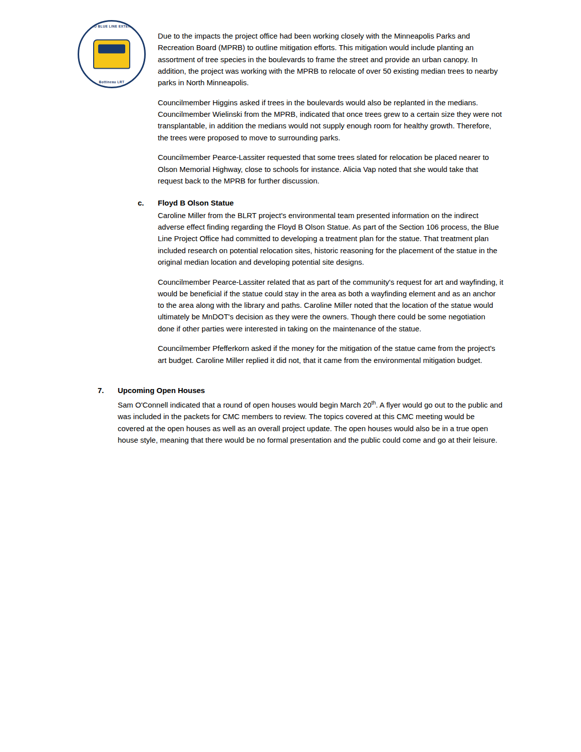METRO BLUE LINE EXTENSION
Bottineau LRT
Due to the impacts the project office had been working closely with the Minneapolis Parks and Recreation Board (MPRB) to outline mitigation efforts. This mitigation would include planting an assortment of tree species in the boulevards to frame the street and provide an urban canopy. In addition, the project was working with the MPRB to relocate of over 50 existing median trees to nearby parks in North Minneapolis.
Councilmember Higgins asked if trees in the boulevards would also be replanted in the medians. Councilmember Wielinski from the MPRB, indicated that once trees grew to a certain size they were not transplantable, in addition the medians would not supply enough room for healthy growth. Therefore, the trees were proposed to move to surrounding parks.
Councilmember Pearce-Lassiter requested that some trees slated for relocation be placed nearer to Olson Memorial Highway, close to schools for instance. Alicia Vap noted that she would take that request back to the MPRB for further discussion.
c.
Floyd B Olson Statue
Caroline Miller from the BLRT project's environmental team presented information on the indirect adverse effect finding regarding the Floyd B Olson Statue. As part of the Section 106 process, the Blue Line Project Office had committed to developing a treatment plan for the statue. That treatment plan included research on potential relocation sites, historic reasoning for the placement of the statue in the original median location and developing potential site designs.
Councilmember Pearce-Lassiter related that as part of the community's request for art and wayfinding, it would be beneficial if the statue could stay in the area as both a wayfinding element and as an anchor to the area along with the library and paths. Caroline Miller noted that the location of the statue would ultimately be MnDOT's decision as they were the owners. Though there could be some negotiation done if other parties were interested in taking on the maintenance of the statue.
Councilmember Pfefferkorn asked if the money for the mitigation of the statue came from the project's art budget. Caroline Miller replied it did not, that it came from the environmental mitigation budget.
7.
Upcoming Open Houses
Sam O'Connell indicated that a round of open houses would begin March 20th. A flyer would go out to the public and was included in the packets for CMC members to review. The topics covered at this CMC meeting would be covered at the open houses as well as an overall project update. The open houses would also be in a true open house style, meaning that there would be no formal presentation and the public could come and go at their leisure.